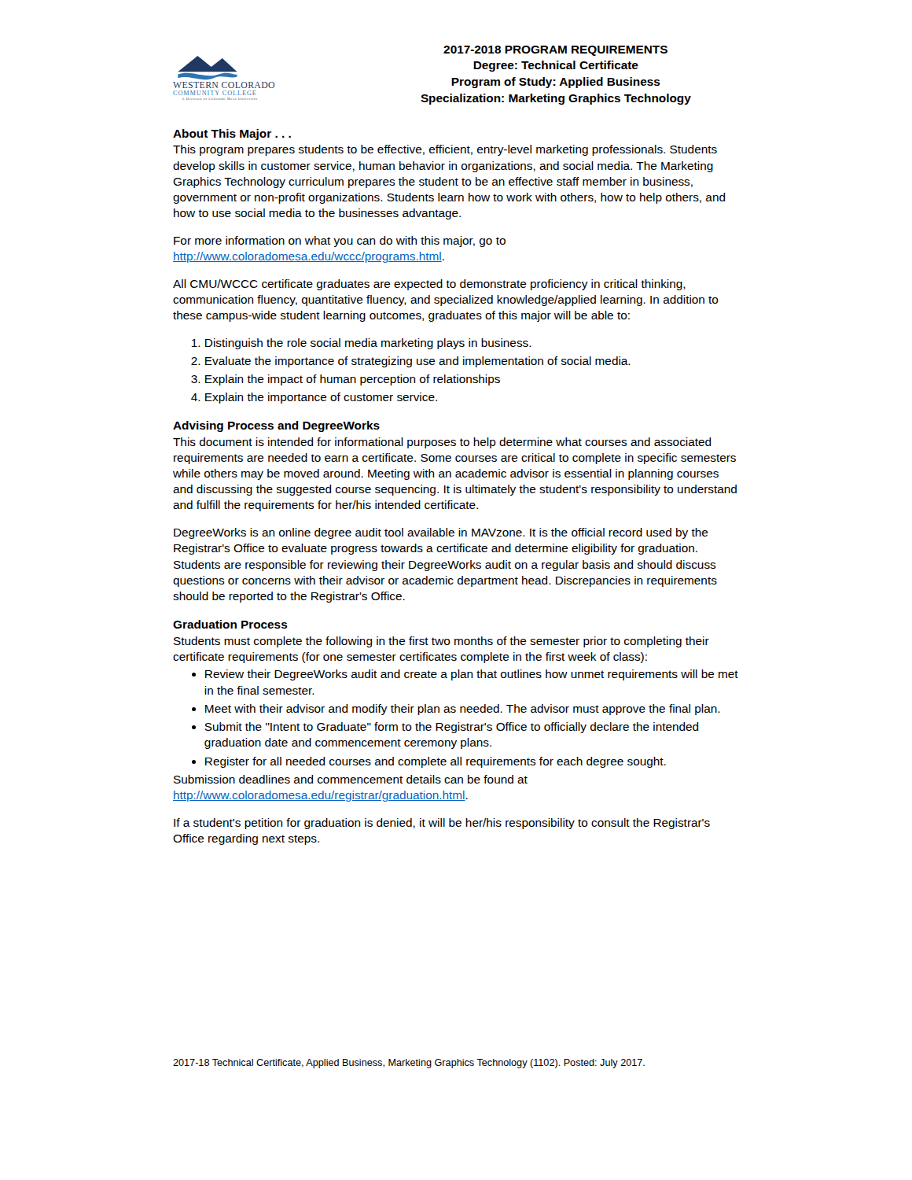Western Colorado Community College WESTERN COLORADO COMMUNITY COLLEGE A Division of Colorado Mesa University
2017-2018 PROGRAM REQUIREMENTS
Degree: Technical Certificate
Program of Study: Applied Business
Specialization: Marketing Graphics Technology
About This Major . . .
This program prepares students to be effective, efficient, entry-level marketing professionals. Students develop skills in customer service, human behavior in organizations, and social media. The Marketing Graphics Technology curriculum prepares the student to be an effective staff member in business, government or non-profit organizations. Students learn how to work with others, how to help others, and how to use social media to the businesses advantage.
For more information on what you can do with this major, go to http://www.coloradomesa.edu/wccc/programs.html.
All CMU/WCCC certificate graduates are expected to demonstrate proficiency in critical thinking, communication fluency, quantitative fluency, and specialized knowledge/applied learning. In addition to these campus-wide student learning outcomes, graduates of this major will be able to:
Distinguish the role social media marketing plays in business.
Evaluate the importance of strategizing use and implementation of social media.
Explain the impact of human perception of relationships
Explain the importance of customer service.
Advising Process and DegreeWorks
This document is intended for informational purposes to help determine what courses and associated requirements are needed to earn a certificate. Some courses are critical to complete in specific semesters while others may be moved around. Meeting with an academic advisor is essential in planning courses and discussing the suggested course sequencing. It is ultimately the student's responsibility to understand and fulfill the requirements for her/his intended certificate.
DegreeWorks is an online degree audit tool available in MAVzone. It is the official record used by the Registrar's Office to evaluate progress towards a certificate and determine eligibility for graduation. Students are responsible for reviewing their DegreeWorks audit on a regular basis and should discuss questions or concerns with their advisor or academic department head. Discrepancies in requirements should be reported to the Registrar's Office.
Graduation Process
Students must complete the following in the first two months of the semester prior to completing their certificate requirements (for one semester certificates complete in the first week of class):
Review their DegreeWorks audit and create a plan that outlines how unmet requirements will be met in the final semester.
Meet with their advisor and modify their plan as needed. The advisor must approve the final plan.
Submit the "Intent to Graduate" form to the Registrar's Office to officially declare the intended graduation date and commencement ceremony plans.
Register for all needed courses and complete all requirements for each degree sought.
Submission deadlines and commencement details can be found at http://www.coloradomesa.edu/registrar/graduation.html.
If a student's petition for graduation is denied, it will be her/his responsibility to consult the Registrar's Office regarding next steps.
2017-18 Technical Certificate, Applied Business, Marketing Graphics Technology (1102). Posted: July 2017.